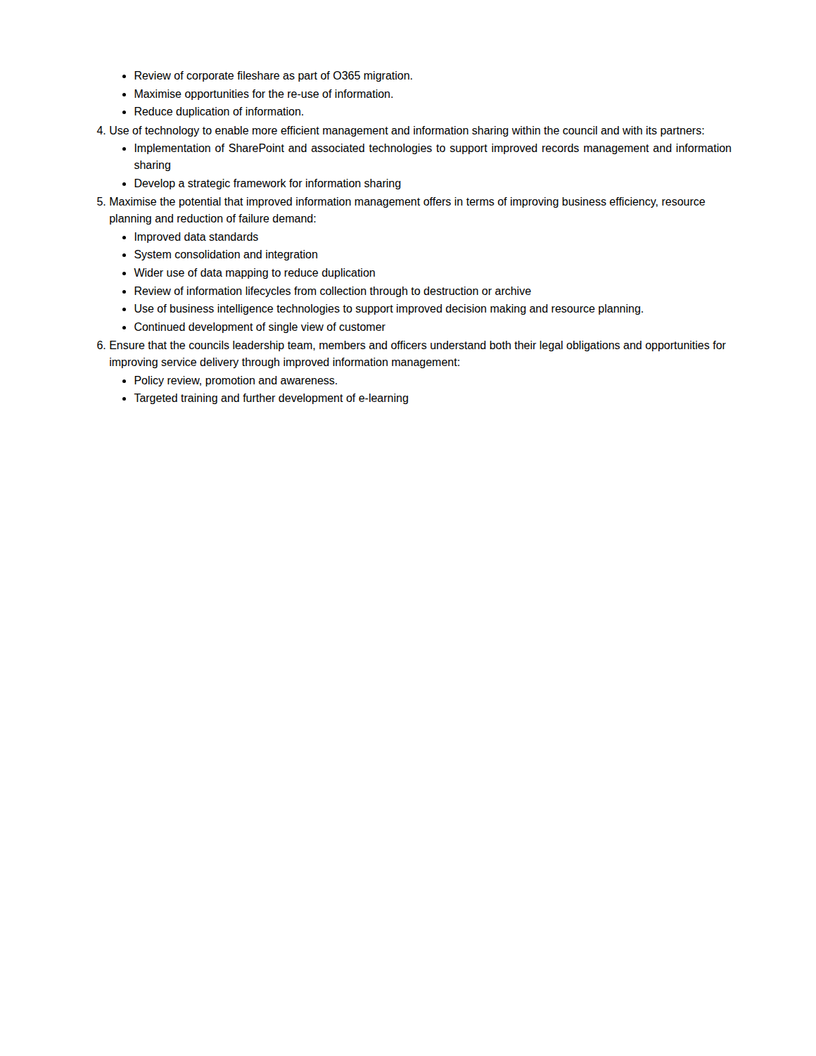Review of corporate fileshare as part of O365 migration.
Maximise opportunities for the re-use of information.
Reduce duplication of information.
Use of technology to enable more efficient management and information sharing within the council and with its partners:
Implementation of SharePoint and associated technologies to support improved records management and information sharing
Develop a strategic framework for information sharing
Maximise the potential that improved information management offers in terms of improving business efficiency, resource planning and reduction of failure demand:
Improved data standards
System consolidation and integration
Wider use of data mapping to reduce duplication
Review of information lifecycles from collection through to destruction or archive
Use of business intelligence technologies to support improved decision making and resource planning.
Continued development of single view of customer
Ensure that the councils leadership team, members and officers understand both their legal obligations and opportunities for improving service delivery through improved information management:
Policy review, promotion and awareness.
Targeted training and further development of e-learning